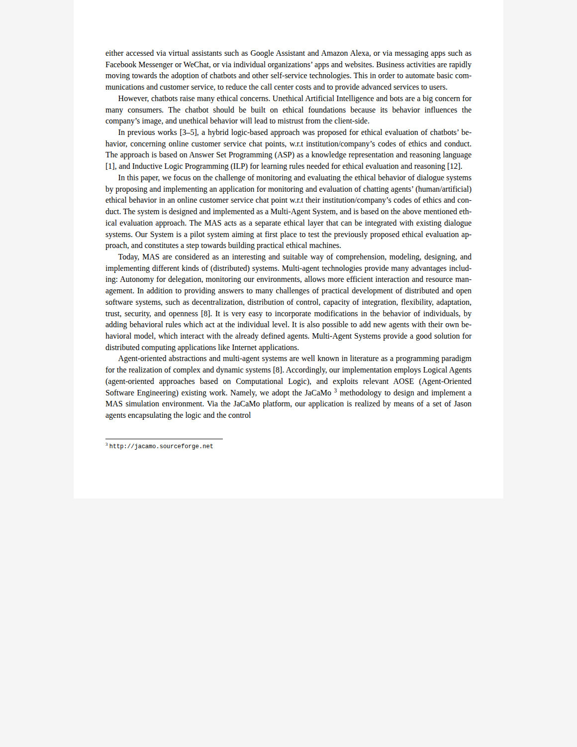either accessed via virtual assistants such as Google Assistant and Amazon Alexa, or via messaging apps such as Facebook Messenger or WeChat, or via individual organizations’ apps and websites. Business activities are rapidly moving towards the adoption of chatbots and other self-service technologies. This in order to automate basic communications and customer service, to reduce the call center costs and to provide advanced services to users.
However, chatbots raise many ethical concerns. Unethical Artificial Intelligence and bots are a big concern for many consumers. The chatbot should be built on ethical foundations because its behavior influences the company’s image, and unethical behavior will lead to mistrust from the client-side.
In previous works [3–5], a hybrid logic-based approach was proposed for ethical evaluation of chatbots’ behavior, concerning online customer service chat points, w.r.t institution/company’s codes of ethics and conduct. The approach is based on Answer Set Programming (ASP) as a knowledge representation and reasoning language [1], and Inductive Logic Programming (ILP) for learning rules needed for ethical evaluation and reasoning [12].
In this paper, we focus on the challenge of monitoring and evaluating the ethical behavior of dialogue systems by proposing and implementing an application for monitoring and evaluation of chatting agents’ (human/artificial) ethical behavior in an online customer service chat point w.r.t their institution/company’s codes of ethics and conduct. The system is designed and implemented as a Multi-Agent System, and is based on the above mentioned ethical evaluation approach. The MAS acts as a separate ethical layer that can be integrated with existing dialogue systems. Our System is a pilot system aiming at first place to test the previously proposed ethical evaluation approach, and constitutes a step towards building practical ethical machines.
Today, MAS are considered as an interesting and suitable way of comprehension, modeling, designing, and implementing different kinds of (distributed) systems. Multi-agent technologies provide many advantages including: Autonomy for delegation, monitoring our environments, allows more efficient interaction and resource management. In addition to providing answers to many challenges of practical development of distributed and open software systems, such as decentralization, distribution of control, capacity of integration, flexibility, adaptation, trust, security, and openness [8]. It is very easy to incorporate modifications in the behavior of individuals, by adding behavioral rules which act at the individual level. It is also possible to add new agents with their own behavioral model, which interact with the already defined agents. Multi-Agent Systems provide a good solution for distributed computing applications like Internet applications.
Agent-oriented abstractions and multi-agent systems are well known in literature as a programming paradigm for the realization of complex and dynamic systems [8]. Accordingly, our implementation employs Logical Agents (agent-oriented approaches based on Computational Logic), and exploits relevant AOSE (Agent-Oriented Software Engineering) existing work. Namely, we adopt the JaCaMo 3 methodology to design and implement a MAS simulation environment. Via the JaCaMo platform, our application is realized by means of a set of Jason agents encapsulating the logic and the control
3 http://jacamo.sourceforge.net